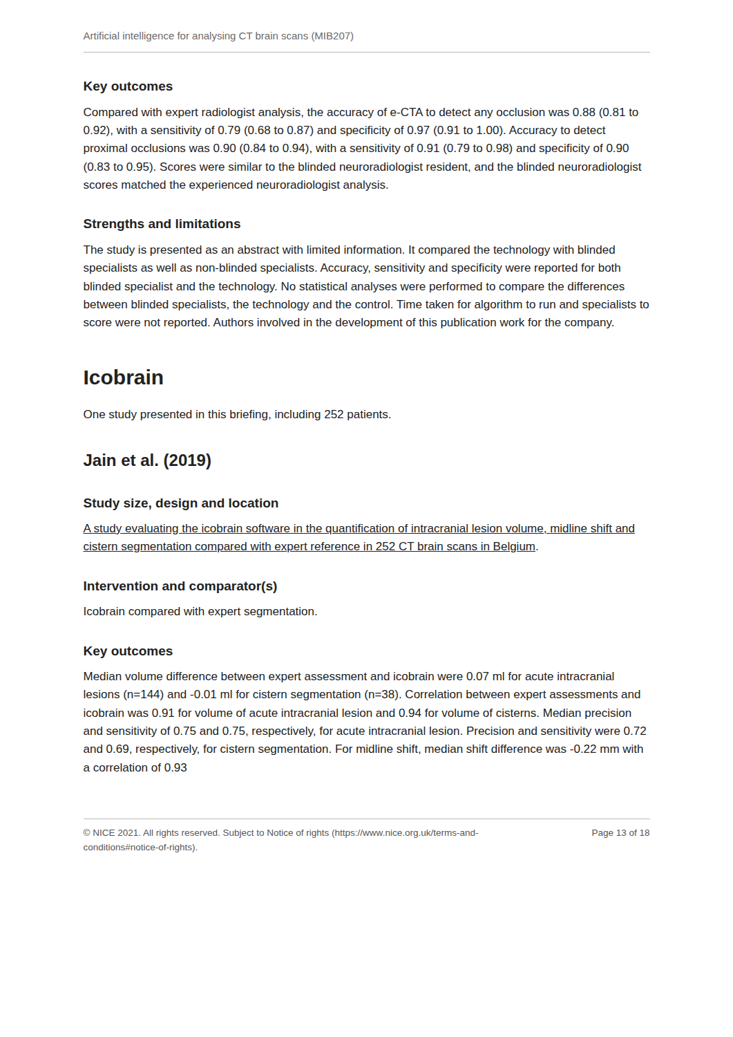Artificial intelligence for analysing CT brain scans (MIB207)
Key outcomes
Compared with expert radiologist analysis, the accuracy of e-CTA to detect any occlusion was 0.88 (0.81 to 0.92), with a sensitivity of 0.79 (0.68 to 0.87) and specificity of 0.97 (0.91 to 1.00). Accuracy to detect proximal occlusions was 0.90 (0.84 to 0.94), with a sensitivity of 0.91 (0.79 to 0.98) and specificity of 0.90 (0.83 to 0.95). Scores were similar to the blinded neuroradiologist resident, and the blinded neuroradiologist scores matched the experienced neuroradiologist analysis.
Strengths and limitations
The study is presented as an abstract with limited information. It compared the technology with blinded specialists as well as non-blinded specialists. Accuracy, sensitivity and specificity were reported for both blinded specialist and the technology. No statistical analyses were performed to compare the differences between blinded specialists, the technology and the control. Time taken for algorithm to run and specialists to score were not reported. Authors involved in the development of this publication work for the company.
Icobrain
One study presented in this briefing, including 252 patients.
Jain et al. (2019)
Study size, design and location
A study evaluating the icobrain software in the quantification of intracranial lesion volume, midline shift and cistern segmentation compared with expert reference in 252 CT brain scans in Belgium.
Intervention and comparator(s)
Icobrain compared with expert segmentation.
Key outcomes
Median volume difference between expert assessment and icobrain were 0.07 ml for acute intracranial lesions (n=144) and -0.01 ml for cistern segmentation (n=38). Correlation between expert assessments and icobrain was 0.91 for volume of acute intracranial lesion and 0.94 for volume of cisterns. Median precision and sensitivity of 0.75 and 0.75, respectively, for acute intracranial lesion. Precision and sensitivity were 0.72 and 0.69, respectively, for cistern segmentation. For midline shift, median shift difference was -0.22 mm with a correlation of 0.93
© NICE 2021. All rights reserved. Subject to Notice of rights (https://www.nice.org.uk/terms-and-conditions#notice-of-rights).
Page 13 of 18